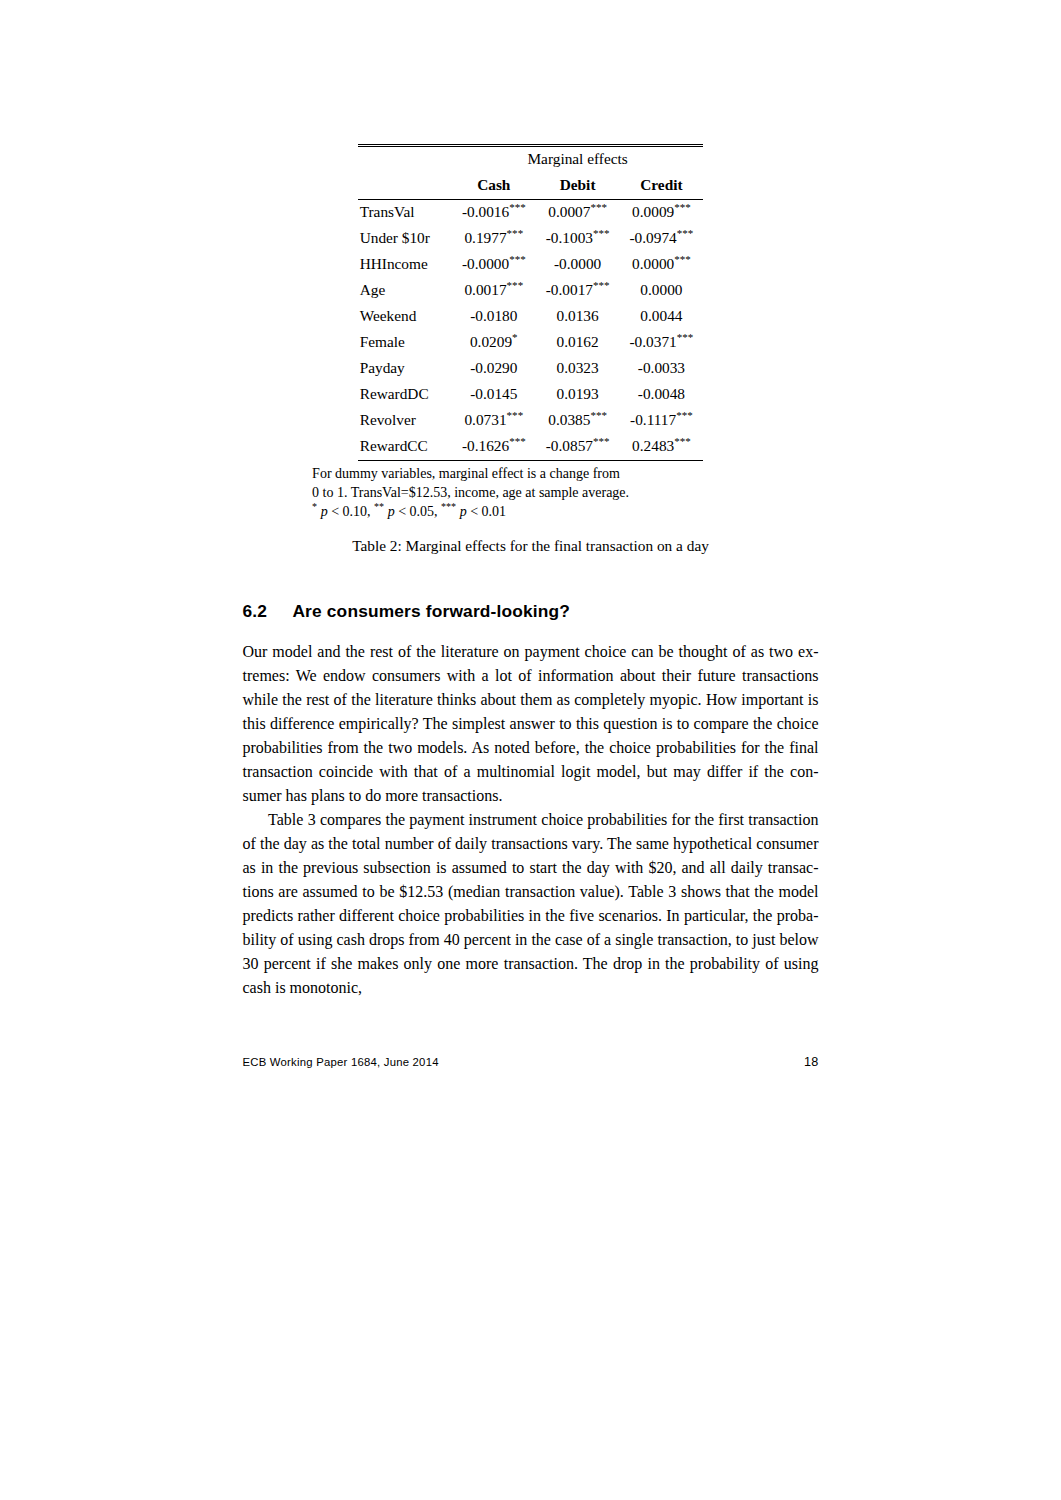| | Marginal effects |
| --- | --- |
| | Cash | Debit | Credit |
| TransVal | -0.0016 *** | 0.0007 *** | 0.0009 *** |
| Under $10r | 0.1977 *** | -0.1003 *** | -0.0974 *** |
| HHIncome | -0.0000 *** | -0.0000 | 0.0000 *** |
| Age | 0.0017 *** | -0.0017 *** | 0.0000 |
| Weekend | -0.0180 | 0.0136 | 0.0044 |
| Female | 0.0209 * | 0.0162 | -0.0371 *** |
| Payday | -0.0290 | 0.0323 | -0.0033 |
| RewardDC | -0.0145 | 0.0193 | -0.0048 |
| Revolver | 0.0731 *** | 0.0385 *** | -0.1117 *** |
| RewardCC | -0.1626 *** | -0.0857 *** | 0.2483 *** |
For dummy variables, marginal effect is a change from
0 to 1. TransVal=$12.53, income, age at sample average.
* p < 0.10, ** p < 0.05, *** p < 0.01
Table 2: Marginal effects for the final transaction on a day
6.2 Are consumers forward-looking?
Our model and the rest of the literature on payment choice can be thought of as two extremes: We endow consumers with a lot of information about their future transactions while the rest of the literature thinks about them as completely myopic. How important is this difference empirically? The simplest answer to this question is to compare the choice probabilities from the two models. As noted before, the choice probabilities for the final transaction coincide with that of a multinomial logit model, but may differ if the consumer has plans to do more transactions.
Table 3 compares the payment instrument choice probabilities for the first transaction of the day as the total number of daily transactions vary. The same hypothetical consumer as in the previous subsection is assumed to start the day with $20, and all daily transactions are assumed to be $12.53 (median transaction value). Table 3 shows that the model predicts rather different choice probabilities in the five scenarios. In particular, the probability of using cash drops from 40 percent in the case of a single transaction, to just below 30 percent if she makes only one more transaction. The drop in the probability of using cash is monotonic,
ECB Working Paper 1684, June 2014
18